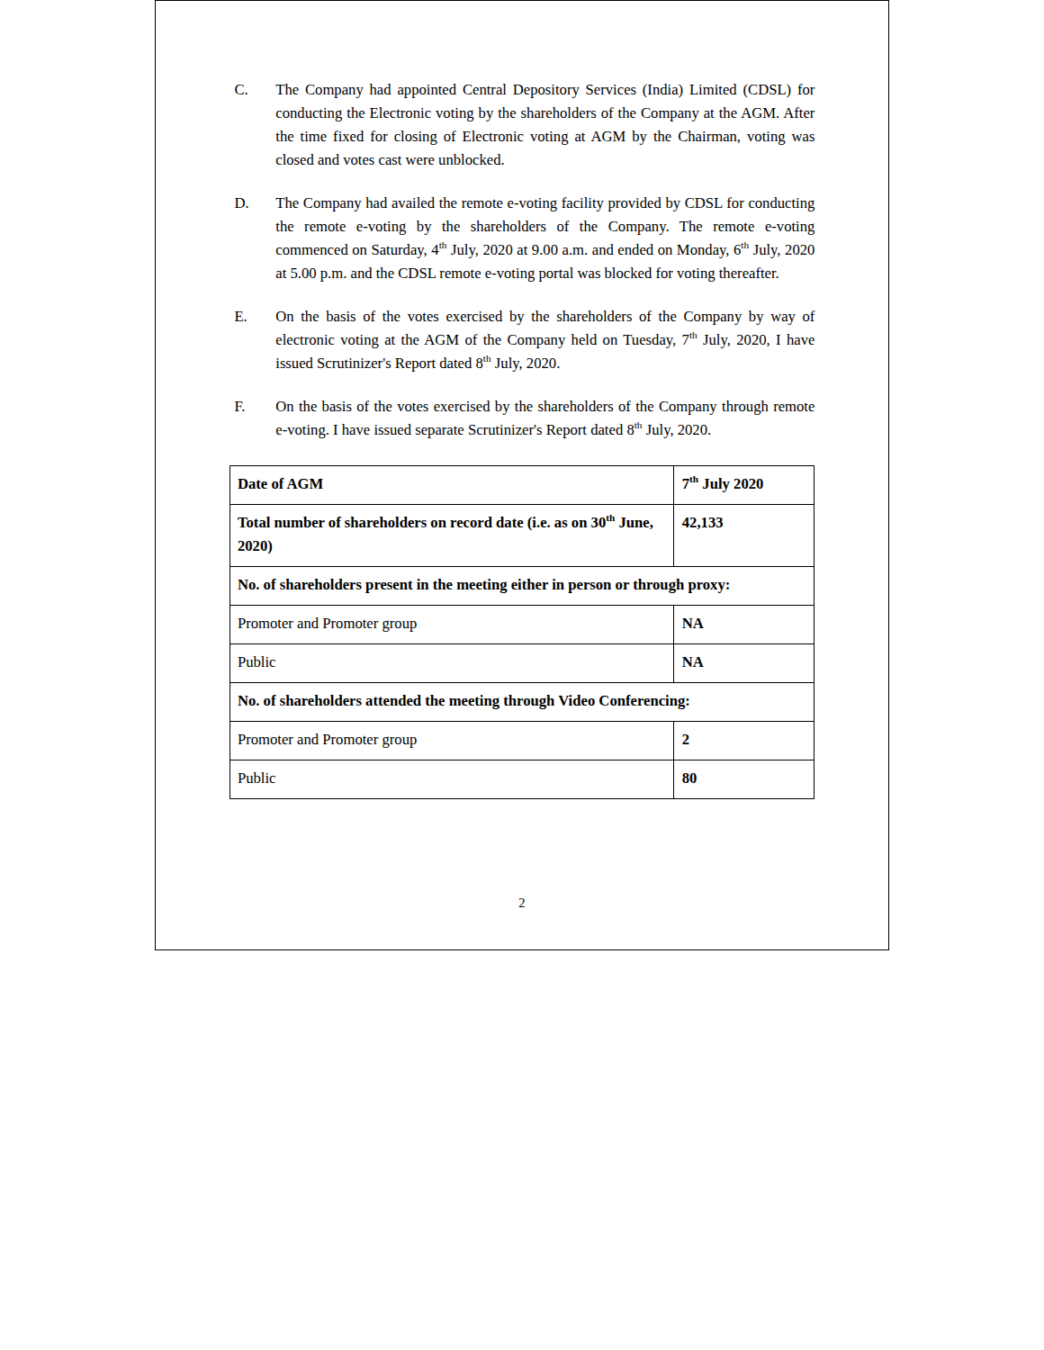C.
The Company had appointed Central Depository Services (India) Limited (CDSL) for conducting the Electronic voting by the shareholders of the Company at the AGM. After the time fixed for closing of Electronic voting at AGM by the Chairman, voting was closed and votes cast were unblocked.
D.
The Company had availed the remote e-voting facility provided by CDSL for conducting the remote e-voting by the shareholders of the Company. The remote e-voting commenced on Saturday, 4th July, 2020 at 9.00 a.m. and ended on Monday, 6th July, 2020 at 5.00 p.m. and the CDSL remote e-voting portal was blocked for voting thereafter.
E.
On the basis of the votes exercised by the shareholders of the Company by way of electronic voting at the AGM of the Company held on Tuesday, 7th July, 2020, I have issued Scrutinizer's Report dated 8th July, 2020.
F.
On the basis of the votes exercised by the shareholders of the Company through remote e-voting. I have issued separate Scrutinizer's Report dated 8th July, 2020.
| Date of AGM | 7 th July 2020 |
| Total number of shareholders on record date (i.e. as on 30 th June, 2020) | 42,133 |
| No. of shareholders present in the meeting either in person or through proxy: |
| Promoter and Promoter group | NA |
| Public | NA |
| No. of shareholders attended the meeting through Video Conferencing: |
| Promoter and Promoter group | 2 |
| Public | 80 |
2